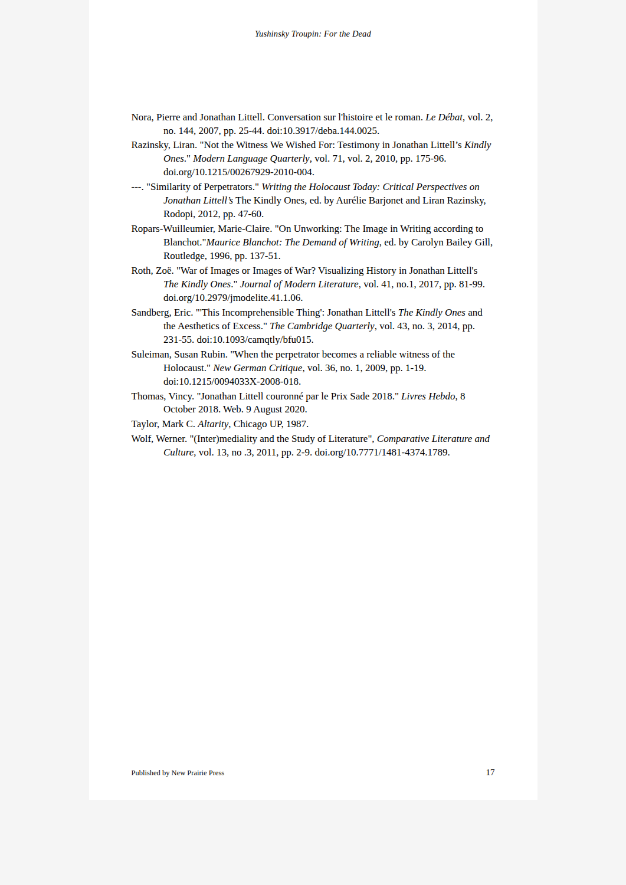Yushinsky Troupin: For the Dead
Nora, Pierre and Jonathan Littell. Conversation sur l'histoire et le roman. Le Débat, vol. 2, no. 144, 2007, pp. 25-44. doi:10.3917/deba.144.0025.
Razinsky, Liran. "Not the Witness We Wished For: Testimony in Jonathan Littell’s Kindly Ones." Modern Language Quarterly, vol. 71, vol. 2, 2010, pp. 175-96. doi.org/10.1215/00267929-2010-004.
---. "Similarity of Perpetrators." Writing the Holocaust Today: Critical Perspectives on Jonathan Littell’s The Kindly Ones, ed. by Aurélie Barjonet and Liran Razinsky, Rodopi, 2012, pp. 47-60.
Ropars-Wuilleumier, Marie-Claire. "On Unworking: The Image in Writing according to Blanchot."Maurice Blanchot: The Demand of Writing, ed. by Carolyn Bailey Gill, Routledge, 1996, pp. 137-51.
Roth, Zoë. "War of Images or Images of War? Visualizing History in Jonathan Littell's The Kindly Ones." Journal of Modern Literature, vol. 41, no.1, 2017, pp. 81-99. doi.org/10.2979/jmodelite.41.1.06.
Sandberg, Eric. "'This Incomprehensible Thing': Jonathan Littell's The Kindly Ones and the Aesthetics of Excess." The Cambridge Quarterly, vol. 43, no. 3, 2014, pp. 231-55. doi:10.1093/camqtly/bfu015.
Suleiman, Susan Rubin. "When the perpetrator becomes a reliable witness of the Holocaust." New German Critique, vol. 36, no. 1, 2009, pp. 1-19. doi:10.1215/0094033X-2008-018.
Thomas, Vincy. "Jonathan Littell couronné par le Prix Sade 2018." Livres Hebdo, 8 October 2018. Web. 9 August 2020.
Taylor, Mark C. Altarity, Chicago UP, 1987.
Wolf, Werner. "(Inter)mediality and the Study of Literature", Comparative Literature and Culture, vol. 13, no .3, 2011, pp. 2-9. doi.org/10.7771/1481-4374.1789.
Published by New Prairie Press 17